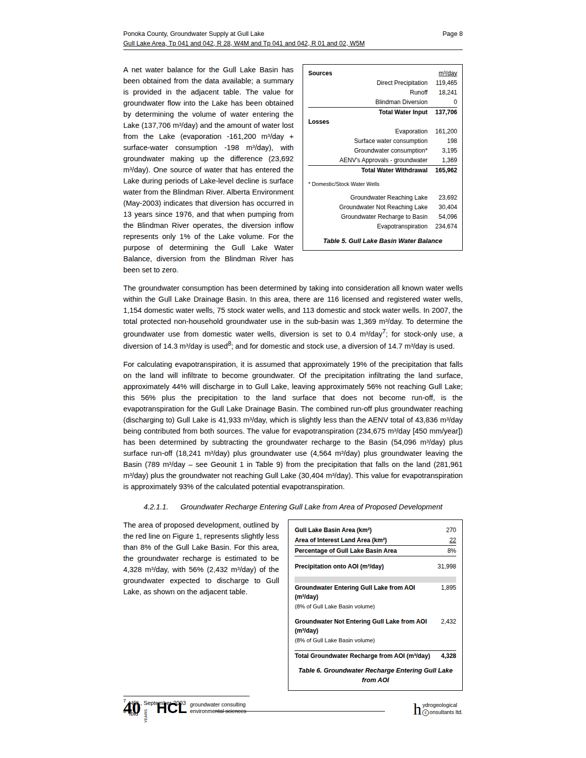Ponoka County, Groundwater Supply at Gull Lake
Page 8
Gull Lake Area, Tp 041 and 042, R 28, W4M and Tp 041 and 042, R 01 and 02, W5M
| Sources | m³/day |
| Direct Precipitation | 119,465 |
| Runoff | 18,241 |
| Blindman Diversion | 0 |
| Total Water Input | 137,706 |
| Losses | |
| Evaporation | 161,200 |
| Surface water consumption | 198 |
| Groundwater consumption* | 3,195 |
| AENV's Approvals - groundwater | 1,369 |
| Total Water Withdrawal | 165,962 |
| * Domestic/Stock Water Wells |
| Groundwater Reaching Lake | 23,692 |
| Groundwater Not Reaching Lake | 30,404 |
| Groundwater Recharge to Basin | 54,096 |
| Evapotranspiration | 234,674 |
Table 5. Gull Lake Basin Water Balance
A net water balance for the Gull Lake Basin has been obtained from the data available; a summary is provided in the adjacent table. The value for groundwater flow into the Lake has been obtained by determining the volume of water entering the Lake (137,706 m³/day) and the amount of water lost from the Lake (evaporation -161,200 m³/day + surface-water consumption -198 m³/day), with groundwater making up the difference (23,692 m³/day). One source of water that has entered the Lake during periods of Lake-level decline is surface water from the Blindman River. Alberta Environment (May-2003) indicates that diversion has occurred in 13 years since 1976, and that when pumping from the Blindman River operates, the diversion inflow represents only 1% of the Lake volume. For the purpose of determining the Gull Lake Water Balance, diversion from the Blindman River has been set to zero.
The groundwater consumption has been determined by taking into consideration all known water wells within the Gull Lake Drainage Basin. In this area, there are 116 licensed and registered water wells, 1,154 domestic water wells, 75 stock water wells, and 113 domestic and stock water wells. In 2007, the total protected non-household groundwater use in the sub-basin was 1,369 m³/day. To determine the groundwater use from domestic water wells, diversion is set to 0.4 m³/day7; for stock-only use, a diversion of 14.3 m³/day is used8; and for domestic and stock use, a diversion of 14.7 m³/day is used.
For calculating evapotranspiration, it is assumed that approximately 19% of the precipitation that falls on the land will infiltrate to become groundwater. Of the precipitation infiltrating the land surface, approximately 44% will discharge in to Gull Lake, leaving approximately 56% not reaching Gull Lake; this 56% plus the precipitation to the land surface that does not become run-off, is the evapotranspiration for the Gull Lake Drainage Basin. The combined run-off plus groundwater reaching (discharging to) Gull Lake is 41,933 m³/day, which is slightly less than the AENV total of 43,836 m³/day being contributed from both sources. The value for evapotranspiration (234,675 m³/day [450 mm/year]) has been determined by subtracting the groundwater recharge to the Basin (54,096 m³/day) plus surface run-off (18,241 m³/day) plus groundwater use (4,564 m³/day) plus groundwater leaving the Basin (789 m³/day – see Geounit 1 in Table 9) from the precipitation that falls on the land (281,961 m³/day) plus the groundwater not reaching Gull Lake (30,404 m³/day). This value for evapotranspiration is approximately 93% of the calculated potential evapotranspiration.
4.2.1.1. Groundwater Recharge Entering Gull Lake from Area of Proposed Development
| Gull Lake Basin Area (km²) | 270 |
| Area of Interest Land Area (km²) | 22 |
| Percentage of Gull Lake Basin Area | 8% |
| Precipitation onto AOI (m³/day) | 31,998 |
| Groundwater Entering Gull Lake from AOI (m³/day) | 1,895 |
| (8% of Gull Lake Basin volume) | |
| Groundwater Not Entering Gull Lake from AOI (m³/day) | 2,432 |
| (8% of Gull Lake Basin volume) | |
| Total Groundwater Recharge from AOI (m³/day) | 4,328 |
Table 6. Groundwater Recharge Entering Gull Lake from AOI
The area of proposed development, outlined by the red line on Figure 1, represents slightly less than 8% of the Gull Lake Basin. For this area, the groundwater recharge is estimated to be 4,328 m³/day, with 56% (2,432 m³/day) of the groundwater expected to discharge to Gull Lake, as shown on the adjacent table.
7HCL, September 2003
8Ibid
40 YEARS HCL groundwater consulting
environmental sciences
hydrogeological
consultants ltd.